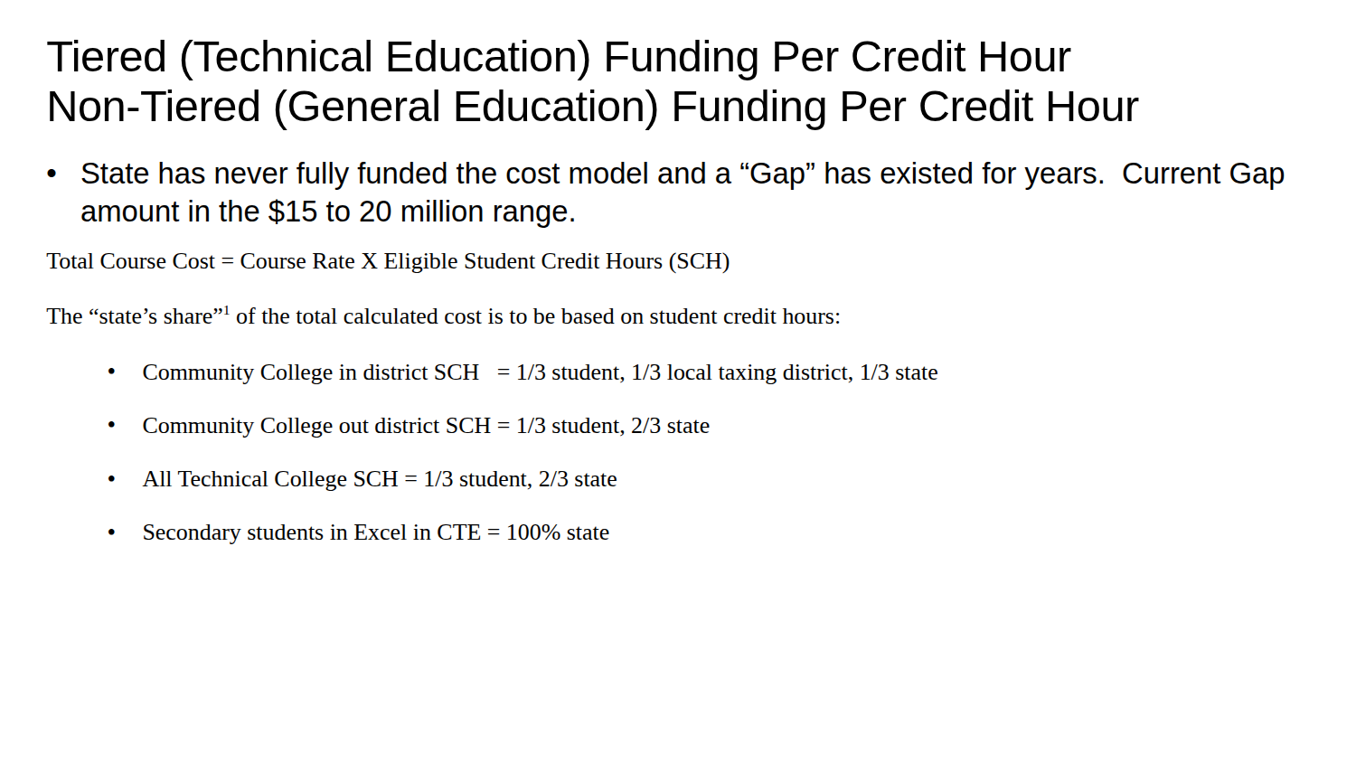Tiered (Technical Education) Funding Per Credit Hour
Non-Tiered (General Education) Funding Per Credit Hour
State has never fully funded the cost model and a “Gap” has existed for years. Current Gap amount in the $15 to 20 million range.
Total Course Cost = Course Rate X Eligible Student Credit Hours (SCH)
The “state’s share”1 of the total calculated cost is to be based on student credit hours:
Community College in district SCH = 1/3 student, 1/3 local taxing district, 1/3 state
Community College out district SCH = 1/3 student, 2/3 state
All Technical College SCH = 1/3 student, 2/3 state
Secondary students in Excel in CTE = 100% state